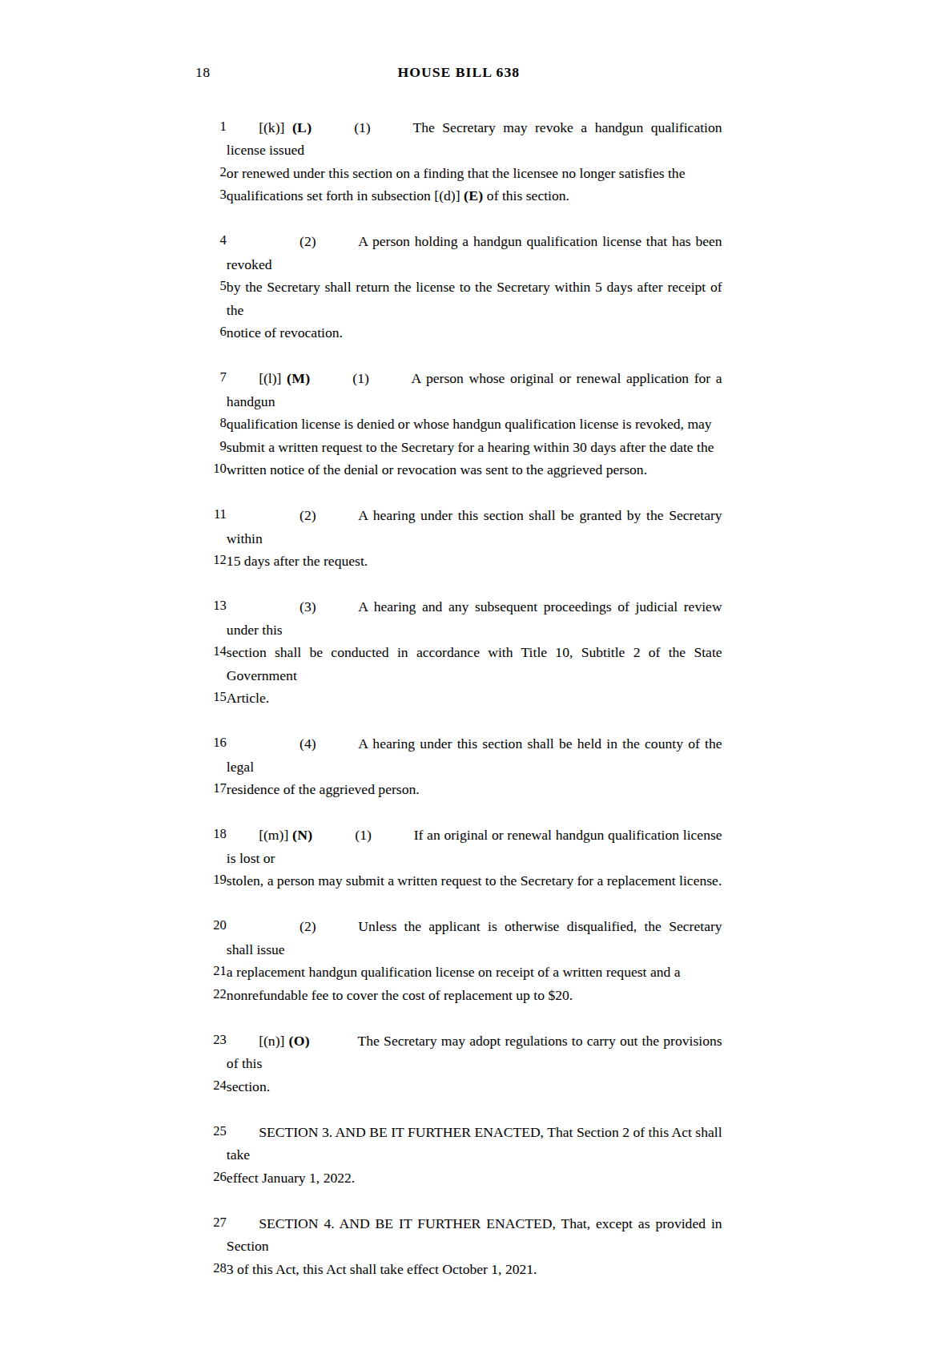18
HOUSE BILL 638
| 1 | [(k)] (L) (1) The Secretary may revoke a handgun qualification license issued |
| 2 | or renewed under this section on a finding that the licensee no longer satisfies the |
| 3 | qualifications set forth in subsection [(d)] (E) of this section. |
| 4 | (2) A person holding a handgun qualification license that has been revoked |
| 5 | by the Secretary shall return the license to the Secretary within 5 days after receipt of the |
| 6 | notice of revocation. |
| 7 | [(l)] (M) (1) A person whose original or renewal application for a handgun |
| 8 | qualification license is denied or whose handgun qualification license is revoked, may |
| 9 | submit a written request to the Secretary for a hearing within 30 days after the date the |
| 10 | written notice of the denial or revocation was sent to the aggrieved person. |
| 11 | (2) A hearing under this section shall be granted by the Secretary within |
| 12 | 15 days after the request. |
| 13 | (3) A hearing and any subsequent proceedings of judicial review under this |
| 14 | section shall be conducted in accordance with Title 10, Subtitle 2 of the State Government |
| 15 | Article. |
| 16 | (4) A hearing under this section shall be held in the county of the legal |
| 17 | residence of the aggrieved person. |
| 18 | [(m)] (N) (1) If an original or renewal handgun qualification license is lost or |
| 19 | stolen, a person may submit a written request to the Secretary for a replacement license. |
| 20 | (2) Unless the applicant is otherwise disqualified, the Secretary shall issue |
| 21 | a replacement handgun qualification license on receipt of a written request and a |
| 22 | nonrefundable fee to cover the cost of replacement up to $20. |
| 23 | [(n)] (O) The Secretary may adopt regulations to carry out the provisions of this |
| 24 | section. |
| 25 | SECTION 3. AND BE IT FURTHER ENACTED, That Section 2 of this Act shall take |
| 26 | effect January 1, 2022. |
| 27 | SECTION 4. AND BE IT FURTHER ENACTED, That, except as provided in Section |
| 28 | 3 of this Act, this Act shall take effect October 1, 2021. |